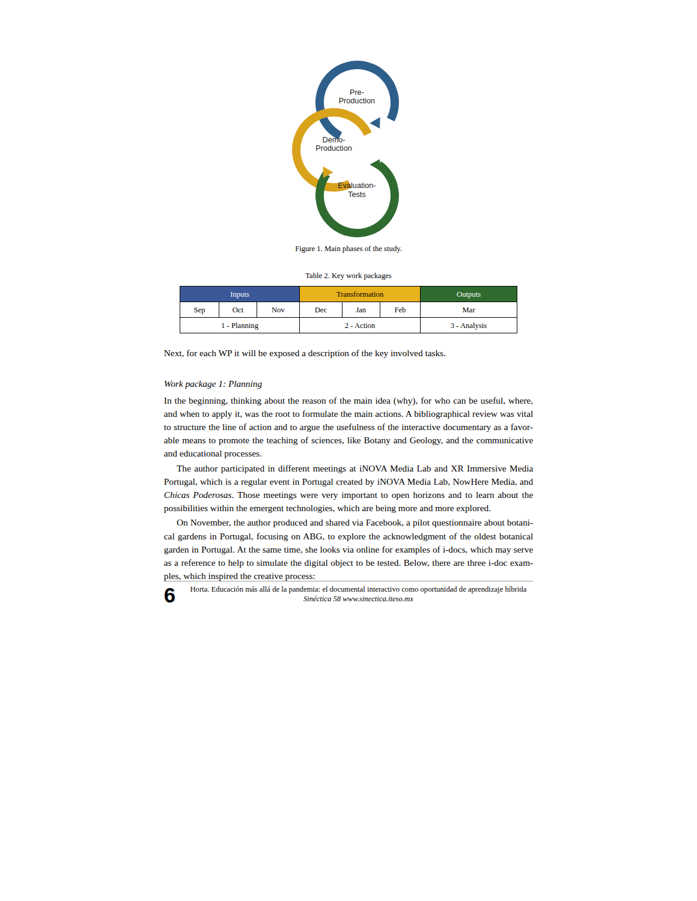Pre-
Production
Demo-
Production
Evaluation-
Tests
Figure 1. Main phases of the study.
Table 2. Key work packages
| Inputs | Transformation | Outputs |
| Sep | Oct | Nov | Dec | Jan | Feb | Mar |
| 1 - Planning | 2 - Action | 3 - Analysis |
Next, for each WP it will be exposed a description of the key involved tasks.
Work package 1: Planning
In the beginning, thinking about the reason of the main idea (why), for who can be useful, where, and when to apply it, was the root to formulate the main actions. A bibliographical review was vital to structure the line of action and to argue the usefulness of the interactive documentary as a favorable means to promote the teaching of sciences, like Botany and Geology, and the communicative and educational processes.
The author participated in different meetings at iNOVA Media Lab and XR Immersive Media Portugal, which is a regular event in Portugal created by iNOVA Media Lab, NowHere Media, and Chicas Poderosas. Those meetings were very important to open horizons and to learn about the possibilities within the emergent technologies, which are being more and more explored.
On November, the author produced and shared via Facebook, a pilot questionnaire about botanical gardens in Portugal, focusing on ABG, to explore the acknowledgment of the oldest botanical garden in Portugal. At the same time, she looks via online for examples of i-docs, which may serve as a reference to help to simulate the digital object to be tested. Below, there are three i-doc examples, which inspired the creative process:
6
Horta. Educación más allá de la pandemia: el documental interactivo como oportunidad de aprendizaje híbrida
Sinéctica 58 www.sinectica.iteso.mx